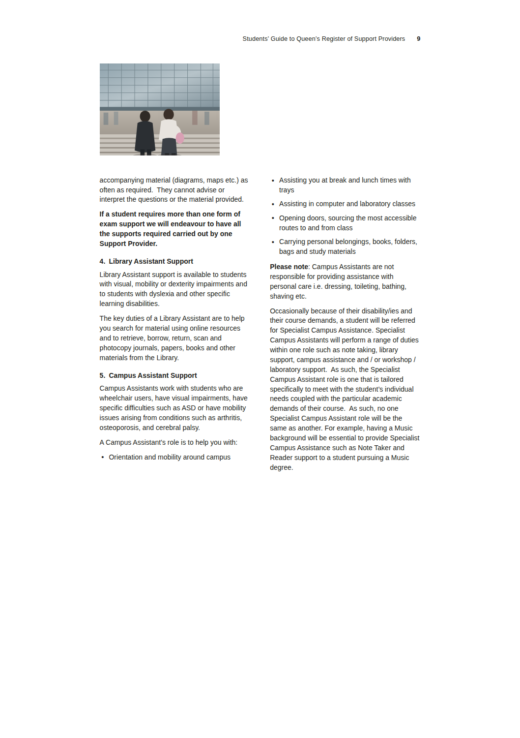Students’ Guide to Queen’s Register of Support Providers 9
accompanying material (diagrams, maps etc.) as often as required. They cannot advise or interpret the questions or the material provided.
If a student requires more than one form of exam support we will endeavour to have all the supports required carried out by one Support Provider.
4. Library Assistant Support
Library Assistant support is available to students with visual, mobility or dexterity impairments and to students with dyslexia and other specific learning disabilities.
The key duties of a Library Assistant are to help you search for material using online resources and to retrieve, borrow, return, scan and photocopy journals, papers, books and other materials from the Library.
5. Campus Assistant Support
Campus Assistants work with students who are wheelchair users, have visual impairments, have specific difficulties such as ASD or have mobility issues arising from conditions such as arthritis, osteoporosis, and cerebral palsy.
A Campus Assistant’s role is to help you with:
Orientation and mobility around campus
Assisting you at break and lunch times with trays
Assisting in computer and laboratory classes
Opening doors, sourcing the most accessible routes to and from class
Carrying personal belongings, books, folders, bags and study materials
Please note: Campus Assistants are not responsible for providing assistance with personal care i.e. dressing, toileting, bathing, shaving etc.
Occasionally because of their disability/ies and their course demands, a student will be referred for Specialist Campus Assistance. Specialist Campus Assistants will perform a range of duties within one role such as note taking, library support, campus assistance and / or workshop / laboratory support. As such, the Specialist Campus Assistant role is one that is tailored specifically to meet with the student’s individual needs coupled with the particular academic demands of their course. As such, no one Specialist Campus Assistant role will be the same as another. For example, having a Music background will be essential to provide Specialist Campus Assistance such as Note Taker and Reader support to a student pursuing a Music degree.